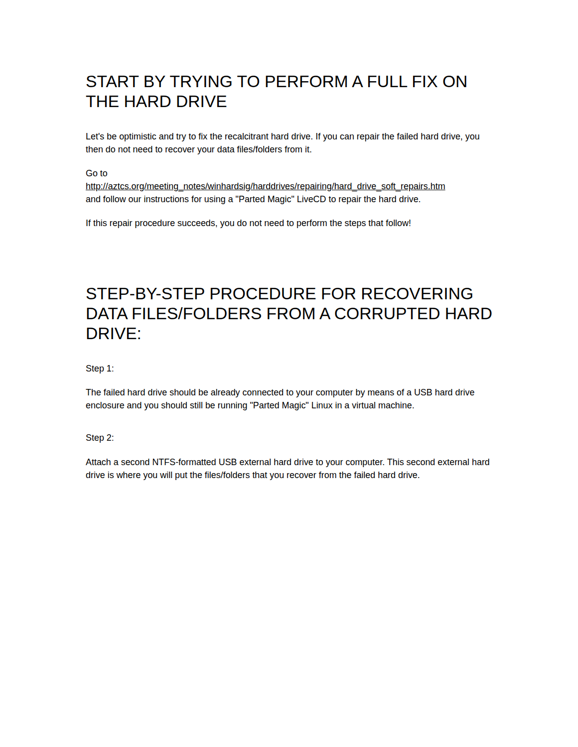START BY TRYING TO PERFORM A FULL FIX ON THE HARD DRIVE
Let's be optimistic and try to fix the recalcitrant hard drive. If you can repair the failed hard drive, you then do not need to recover your data files/folders from it.
Go to
http://aztcs.org/meeting_notes/winhardsig/harddrives/repairing/hard_drive_soft_repairs.htm
and follow our instructions for using a "Parted Magic" LiveCD to repair the hard drive.
If this repair procedure succeeds, you do not need to perform the steps that follow!
STEP-BY-STEP PROCEDURE FOR RECOVERING DATA FILES/FOLDERS FROM A CORRUPTED HARD DRIVE:
Step 1:
The failed hard drive should be already connected to your computer by means of a USB hard drive enclosure and you should still be running "Parted Magic" Linux in a virtual machine.
Step 2:
Attach a second NTFS-formatted USB external hard drive to your computer. This second external hard drive is where you will put the files/folders that you recover from the failed hard drive.